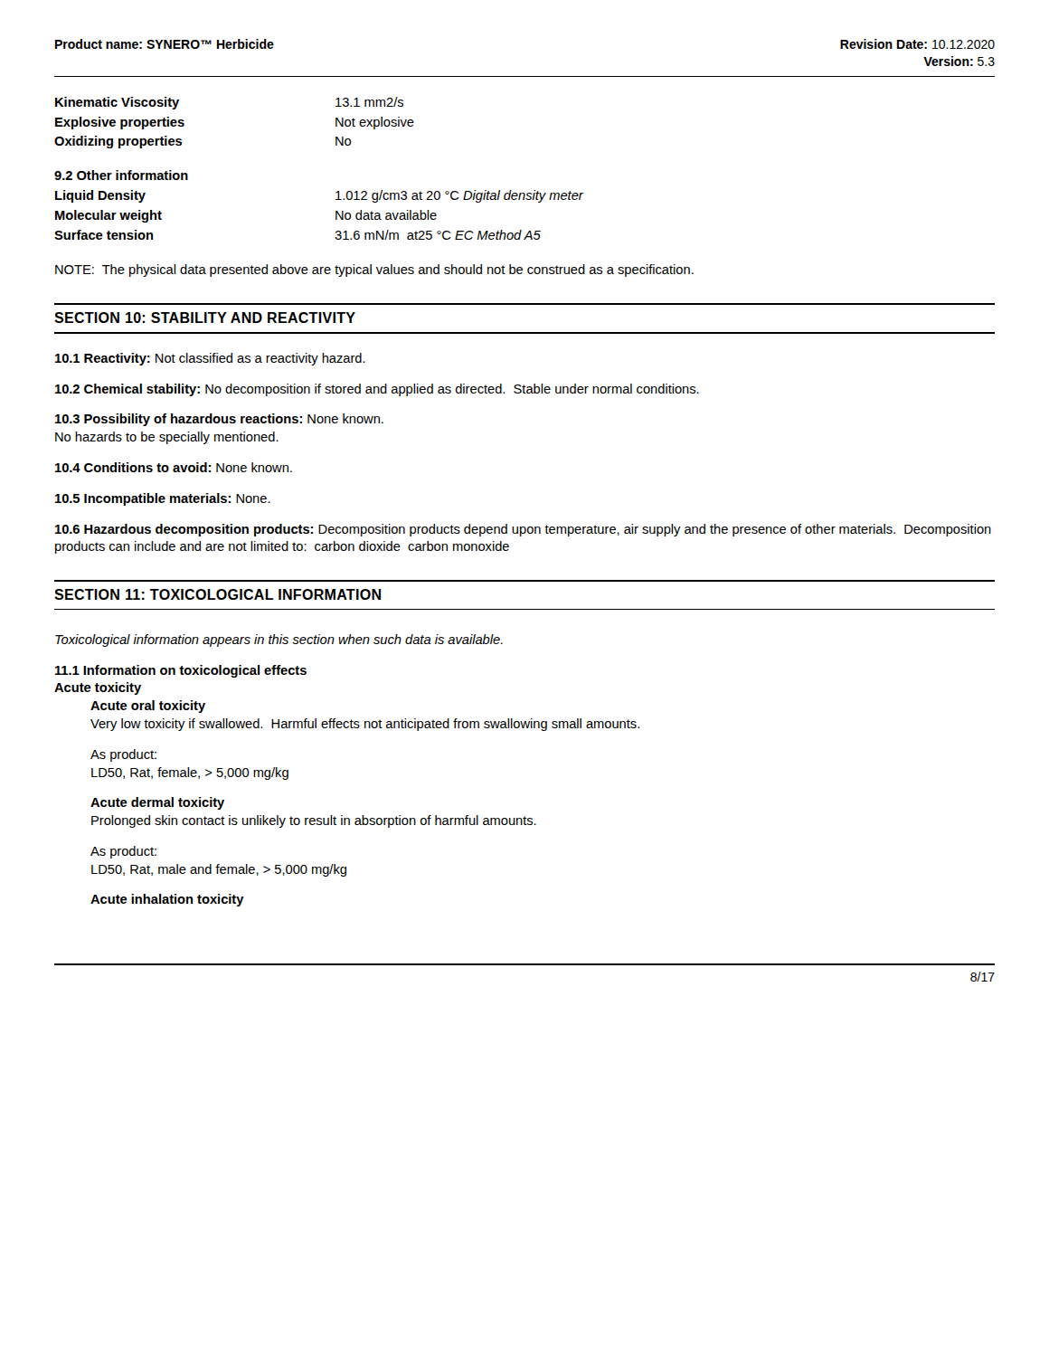Product name: SYNERO™ Herbicide
Revision Date: 10.12.2020
Version: 5.3
| Kinematic Viscosity | 13.1 mm2/s |
| Explosive properties | Not explosive |
| Oxidizing properties | No |
| 9.2 Other information | |
| Liquid Density | 1.012 g/cm3 at 20 °C Digital density meter |
| Molecular weight | No data available |
| Surface tension | 31.6 mN/m at25 °C EC Method A5 |
NOTE: The physical data presented above are typical values and should not be construed as a specification.
SECTION 10: STABILITY AND REACTIVITY
10.1 Reactivity: Not classified as a reactivity hazard.
10.2 Chemical stability: No decomposition if stored and applied as directed. Stable under normal conditions.
10.3 Possibility of hazardous reactions: None known.
No hazards to be specially mentioned.
10.4 Conditions to avoid: None known.
10.5 Incompatible materials: None.
10.6 Hazardous decomposition products: Decomposition products depend upon temperature, air supply and the presence of other materials. Decomposition products can include and are not limited to: carbon dioxide carbon monoxide
SECTION 11: TOXICOLOGICAL INFORMATION
Toxicological information appears in this section when such data is available.
11.1 Information on toxicological effects
Acute toxicity
Acute oral toxicity
Very low toxicity if swallowed. Harmful effects not anticipated from swallowing small amounts.
As product:
LD50, Rat, female, > 5,000 mg/kg
Acute dermal toxicity
Prolonged skin contact is unlikely to result in absorption of harmful amounts.
As product:
LD50, Rat, male and female, > 5,000 mg/kg
Acute inhalation toxicity
8/17